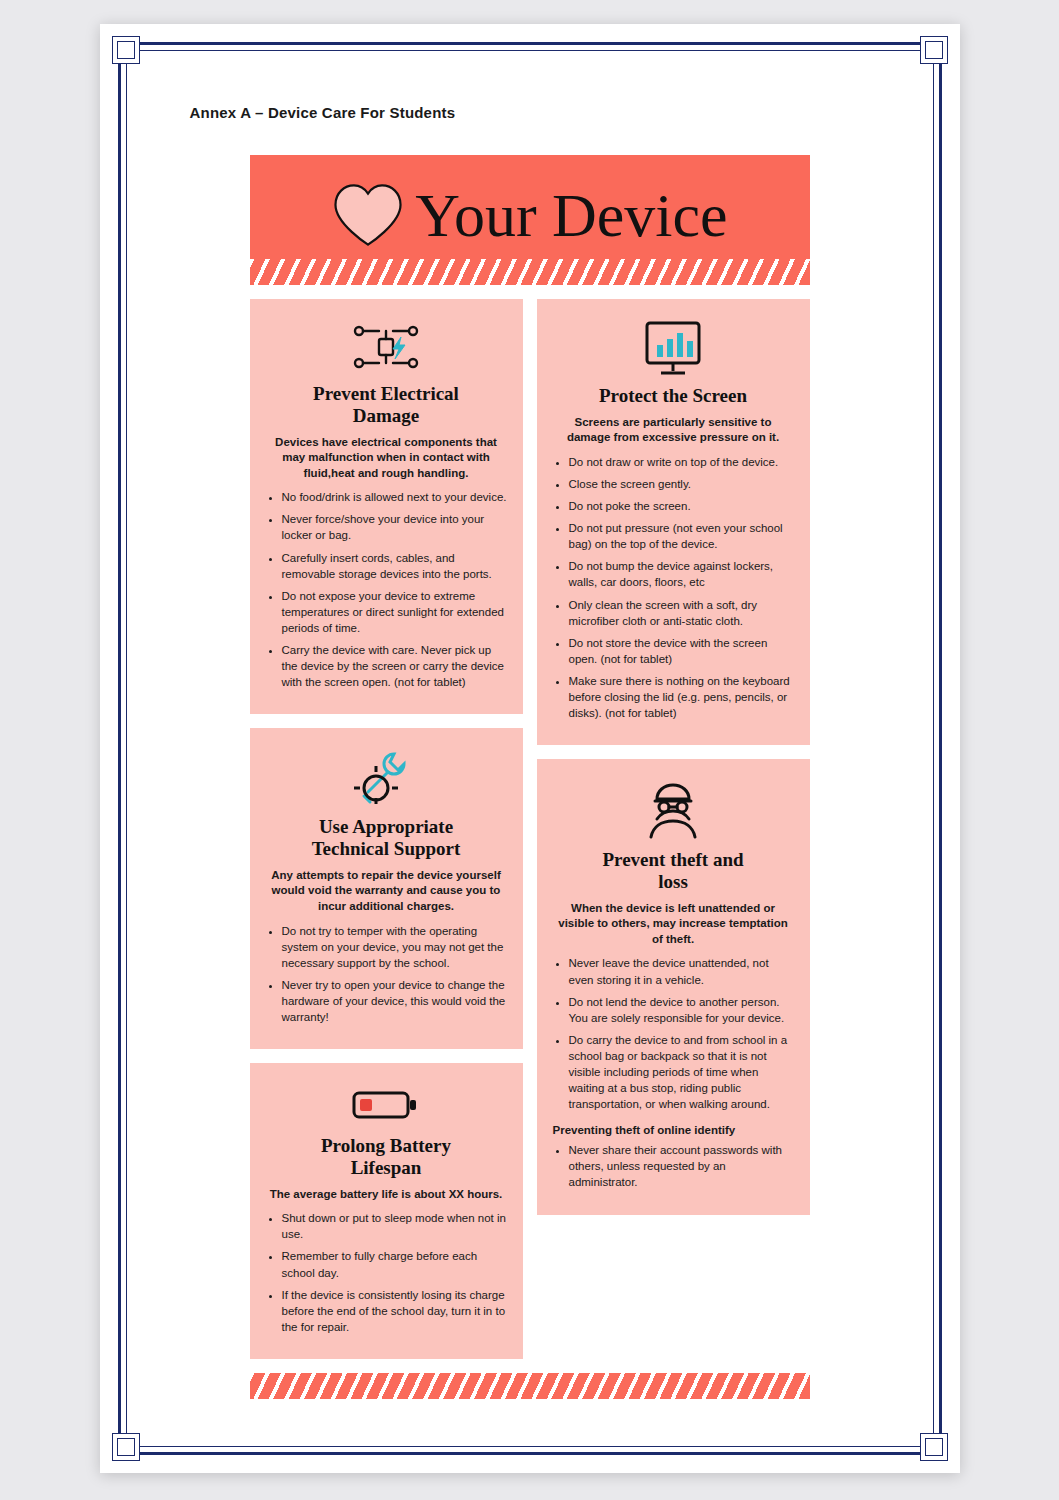Annex A – Device Care For Students
Your Device
Prevent Electrical
Damage
Devices have electrical components that may malfunction when in contact with fluid,heat and rough handling.
No food/drink is allowed next to your device.
Never force/shove your device into your locker or bag.
Carefully insert cords, cables, and removable storage devices into the ports.
Do not expose your device to extreme temperatures or direct sunlight for extended periods of time.
Carry the device with care. Never pick up the device by the screen or carry the device with the screen open. (not for tablet)
Use Appropriate
Technical Support
Any attempts to repair the device yourself would void the warranty and cause you to incur additional charges.
Do not try to temper with the operating system on your device, you may not get the necessary support by the school.
Never try to open your device to change the hardware of your device, this would void the warranty!
Prolong Battery
Lifespan
The average battery life is about XX hours.
Shut down or put to sleep mode when not in use.
Remember to fully charge before each school day.
If the device is consistently losing its charge before the end of the school day, turn it in to the for repair.
Protect the Screen
Screens are particularly sensitive to damage from excessive pressure on it.
Do not draw or write on top of the device.
Close the screen gently.
Do not poke the screen.
Do not put pressure (not even your school bag) on the top of the device.
Do not bump the device against lockers, walls, car doors, floors, etc
Only clean the screen with a soft, dry microfiber cloth or anti-static cloth.
Do not store the device with the screen open. (not for tablet)
Make sure there is nothing on the keyboard before closing the lid (e.g. pens, pencils, or disks). (not for tablet)
Prevent theft and
loss
When the device is left unattended or visible to others, may increase temptation of theft.
Never leave the device unattended, not even storing it in a vehicle.
Do not lend the device to another person. You are solely responsible for your device.
Do carry the device to and from school in a school bag or backpack so that it is not visible including periods of time when waiting at a bus stop, riding public transportation, or when walking around.
Preventing theft of online identify
Never share their account passwords with others, unless requested by an administrator.